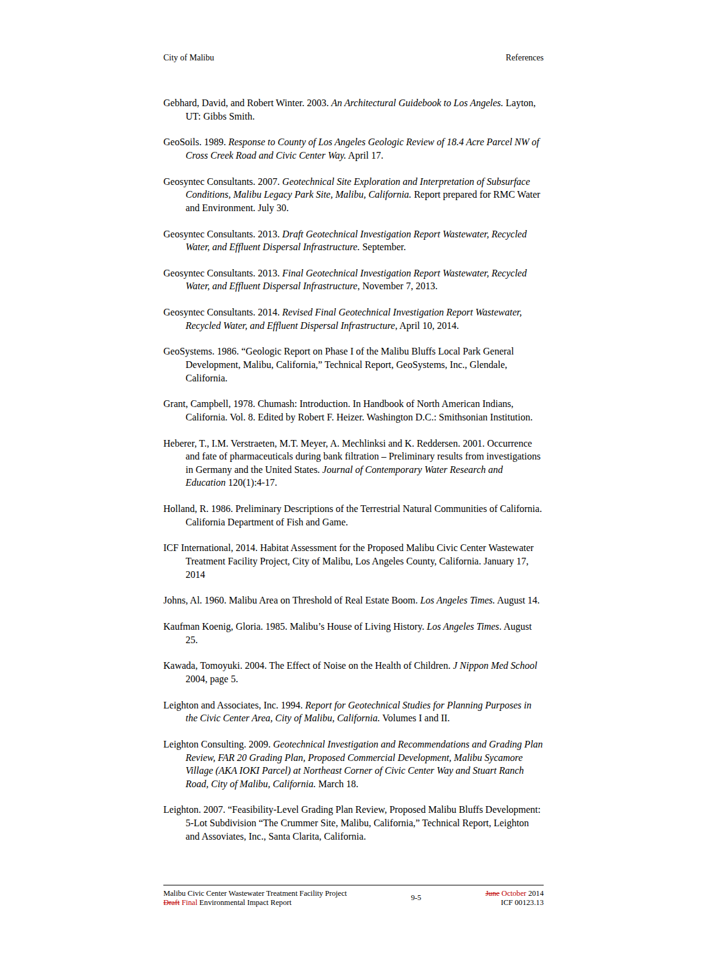City of Malibu
References
Gebhard, David, and Robert Winter. 2003. An Architectural Guidebook to Los Angeles. Layton, UT: Gibbs Smith.
GeoSoils. 1989. Response to County of Los Angeles Geologic Review of 18.4 Acre Parcel NW of Cross Creek Road and Civic Center Way. April 17.
Geosyntec Consultants. 2007. Geotechnical Site Exploration and Interpretation of Subsurface Conditions, Malibu Legacy Park Site, Malibu, California. Report prepared for RMC Water and Environment. July 30.
Geosyntec Consultants. 2013. Draft Geotechnical Investigation Report Wastewater, Recycled Water, and Effluent Dispersal Infrastructure. September.
Geosyntec Consultants. 2013. Final Geotechnical Investigation Report Wastewater, Recycled Water, and Effluent Dispersal Infrastructure, November 7, 2013.
Geosyntec Consultants. 2014. Revised Final Geotechnical Investigation Report Wastewater, Recycled Water, and Effluent Dispersal Infrastructure, April 10, 2014.
GeoSystems. 1986. “Geologic Report on Phase I of the Malibu Bluffs Local Park General Development, Malibu, California,” Technical Report, GeoSystems, Inc., Glendale, California.
Grant, Campbell, 1978. Chumash: Introduction. In Handbook of North American Indians, California. Vol. 8. Edited by Robert F. Heizer. Washington D.C.: Smithsonian Institution.
Heberer, T., I.M. Verstraeten, M.T. Meyer, A. Mechlinksi and K. Reddersen. 2001. Occurrence and fate of pharmaceuticals during bank filtration – Preliminary results from investigations in Germany and the United States. Journal of Contemporary Water Research and Education 120(1):4-17.
Holland, R. 1986. Preliminary Descriptions of the Terrestrial Natural Communities of California. California Department of Fish and Game.
ICF International, 2014. Habitat Assessment for the Proposed Malibu Civic Center Wastewater Treatment Facility Project, City of Malibu, Los Angeles County, California. January 17, 2014
Johns, Al. 1960. Malibu Area on Threshold of Real Estate Boom. Los Angeles Times. August 14.
Kaufman Koenig, Gloria. 1985. Malibu’s House of Living History. Los Angeles Times. August 25.
Kawada, Tomoyuki. 2004. The Effect of Noise on the Health of Children. J Nippon Med School 2004, page 5.
Leighton and Associates, Inc. 1994. Report for Geotechnical Studies for Planning Purposes in the Civic Center Area, City of Malibu, California. Volumes I and II.
Leighton Consulting. 2009. Geotechnical Investigation and Recommendations and Grading Plan Review, FAR 20 Grading Plan, Proposed Commercial Development, Malibu Sycamore Village (AKA IOKI Parcel) at Northeast Corner of Civic Center Way and Stuart Ranch Road, City of Malibu, California. March 18.
Leighton. 2007. “Feasibility-Level Grading Plan Review, Proposed Malibu Bluffs Development: 5-Lot Subdivision “The Crummer Site, Malibu, California,” Technical Report, Leighton and Assoviates, Inc., Santa Clarita, California.
Malibu Civic Center Wastewater Treatment Facility Project
Draft Final Environmental Impact Report
9-5
June October 2014
ICF 00123.13